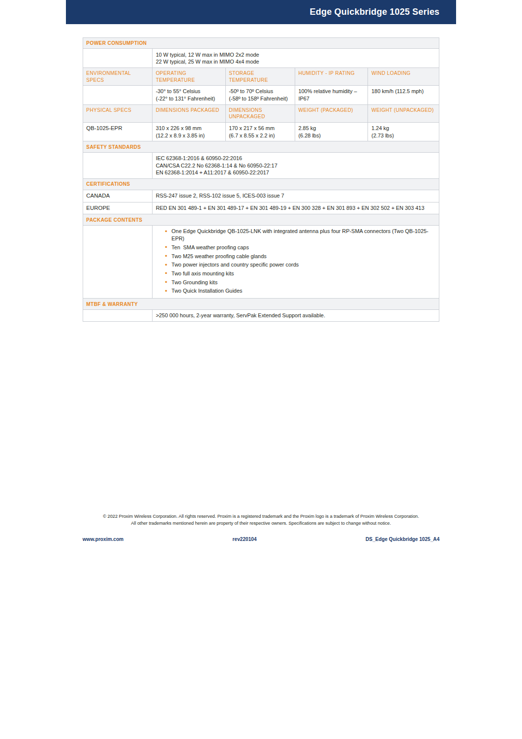Edge Quickbridge 1025 Series
| Power Consumption |
| | 10 W typical, 12 W max in MIMO 2x2 mode 22 W typical, 25 W max in MIMO 4x4 mode |
| Environmental Specs | Operating Temperature | Storage Temperature | Humidity - IP Rating | Wind Loading |
| | -30° to 55° Celsius (-22° to 131° Fahrenheit) | -50º to 70º Celsius (-58º to 158º Fahrenheit) | 100% relative humidity –IP67 | 180 km/h (112.5 mph) |
| Physical Specs | Dimensions Packaged | Dimensions Unpackaged | Weight (Packaged) | Weight (Unpackaged) |
| QB-1025-EPR | 310 x 226 x 98 mm (12.2 x 8.9 x 3.85 in) | 170 x 217 x 56 mm (6.7 x 8.55 x 2.2 in) | 2.85 kg (6.28 lbs) | 1.24 kg (2.73 lbs) |
| Safety Standards |
| | IEC 62368-1:2016 & 60950-22:2016 CAN/CSA C22.2 No 62368-1:14 & No 60950-22:17 EN 62368-1:2014 + A11:2017 & 60950-22:2017 |
| Certifications |
| CANADA | RSS-247 issue 2, RSS-102 issue 5, ICES-003 issue 7 |
| EUROPE | RED EN 301 489-1 + EN 301 489-17 + EN 301 489-19 + EN 300 328 + EN 301 893 + EN 302 502 + EN 303 413 |
| Package Contents |
| | One Edge Quickbridge QB-1025-LNK with integrated antenna plus four RP-SMA connectors (Two QB-1025-EPR) Ten SMA weather proofing caps Two M25 weather proofing cable glands Two power injectors and country specific power cords Two full axis mounting kits Two Grounding kits Two Quick Installation Guides |
| MTBF & Warranty |
| | >250 000 hours, 2-year warranty, ServPak Extended Support available. |
© 2022 Proxim Wireless Corporation. All rights reserved. Proxim is a registered trademark and the Proxim logo is a trademark of Proxim Wireless Corporation.
All other trademarks mentioned herein are property of their respective owners. Specifications are subject to change without notice.
www.proxim.com rev220104 DS_Edge Quickbridge 1025_A4